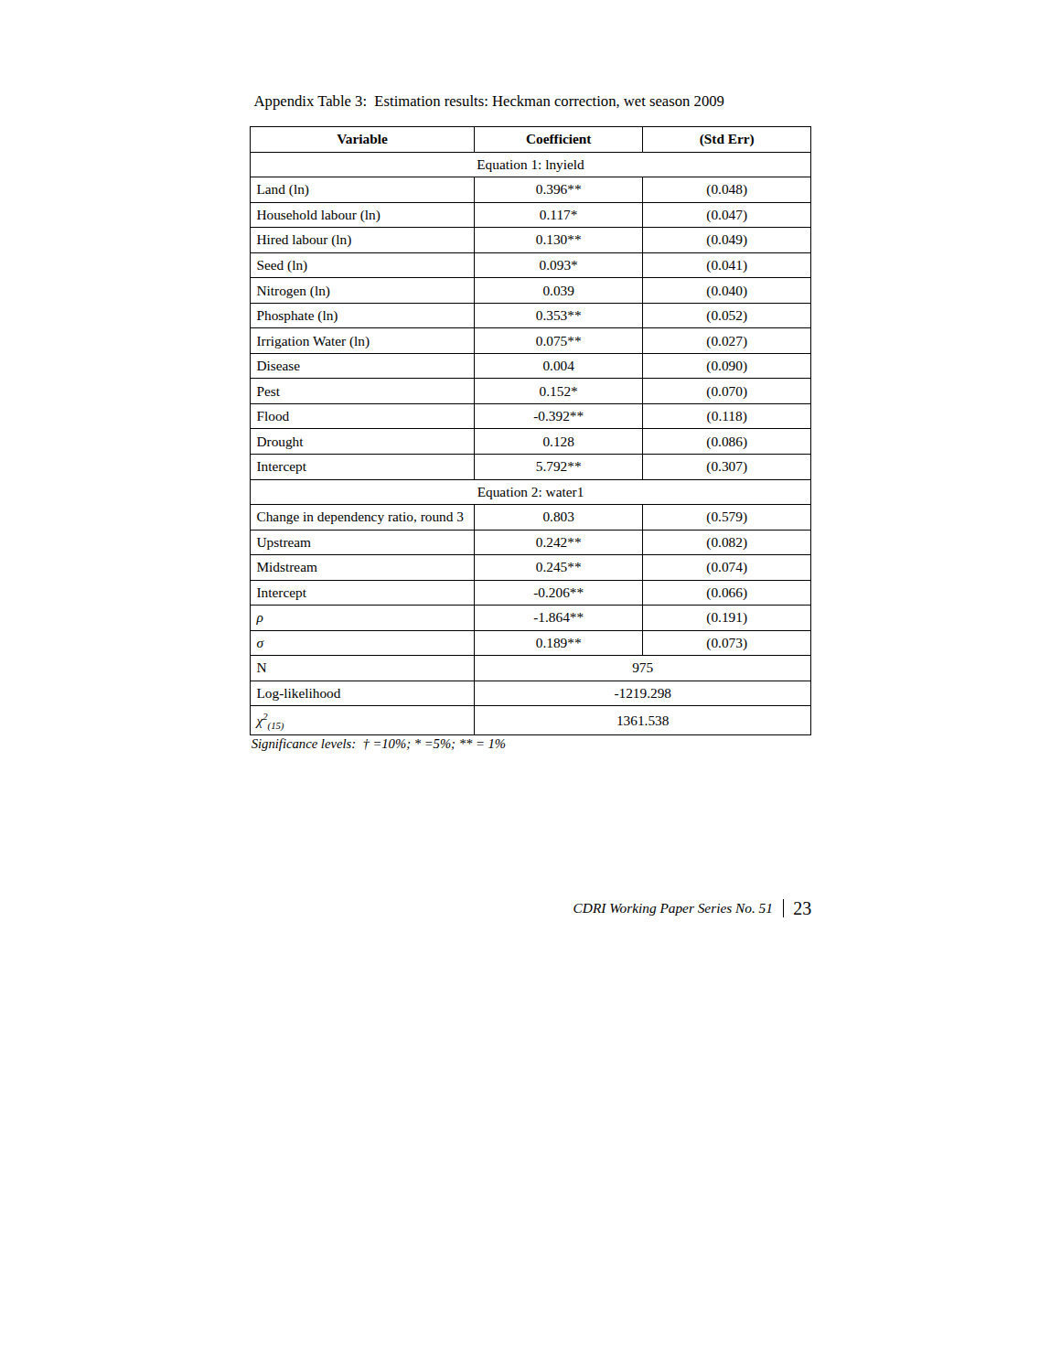Appendix Table 3: Estimation results: Heckman correction, wet season 2009
| Variable | Coefficient | (Std Err) |
| --- | --- | --- |
| Equation 1: lnyield |
| Land (ln) | 0.396** | (0.048) |
| Household labour (ln) | 0.117* | (0.047) |
| Hired labour (ln) | 0.130** | (0.049) |
| Seed (ln) | 0.093* | (0.041) |
| Nitrogen (ln) | 0.039 | (0.040) |
| Phosphate (ln) | 0.353** | (0.052) |
| Irrigation Water (ln) | 0.075** | (0.027) |
| Disease | 0.004 | (0.090) |
| Pest | 0.152* | (0.070) |
| Flood | -0.392** | (0.118) |
| Drought | 0.128 | (0.086) |
| Intercept | 5.792** | (0.307) |
| Equation 2: water1 |
| Change in dependency ratio, round 3 | 0.803 | (0.579) |
| Upstream | 0.242** | (0.082) |
| Midstream | 0.245** | (0.074) |
| Intercept | -0.206** | (0.066) |
| ρ | -1.864** | (0.191) |
| σ | 0.189** | (0.073) |
| N | 975 |
| Log-likelihood | -1219.298 |
| χ 2 (15) | 1361.538 |
Significance levels: † =10%; * =5%; ** = 1%
CDRI Working Paper Series No. 51 23